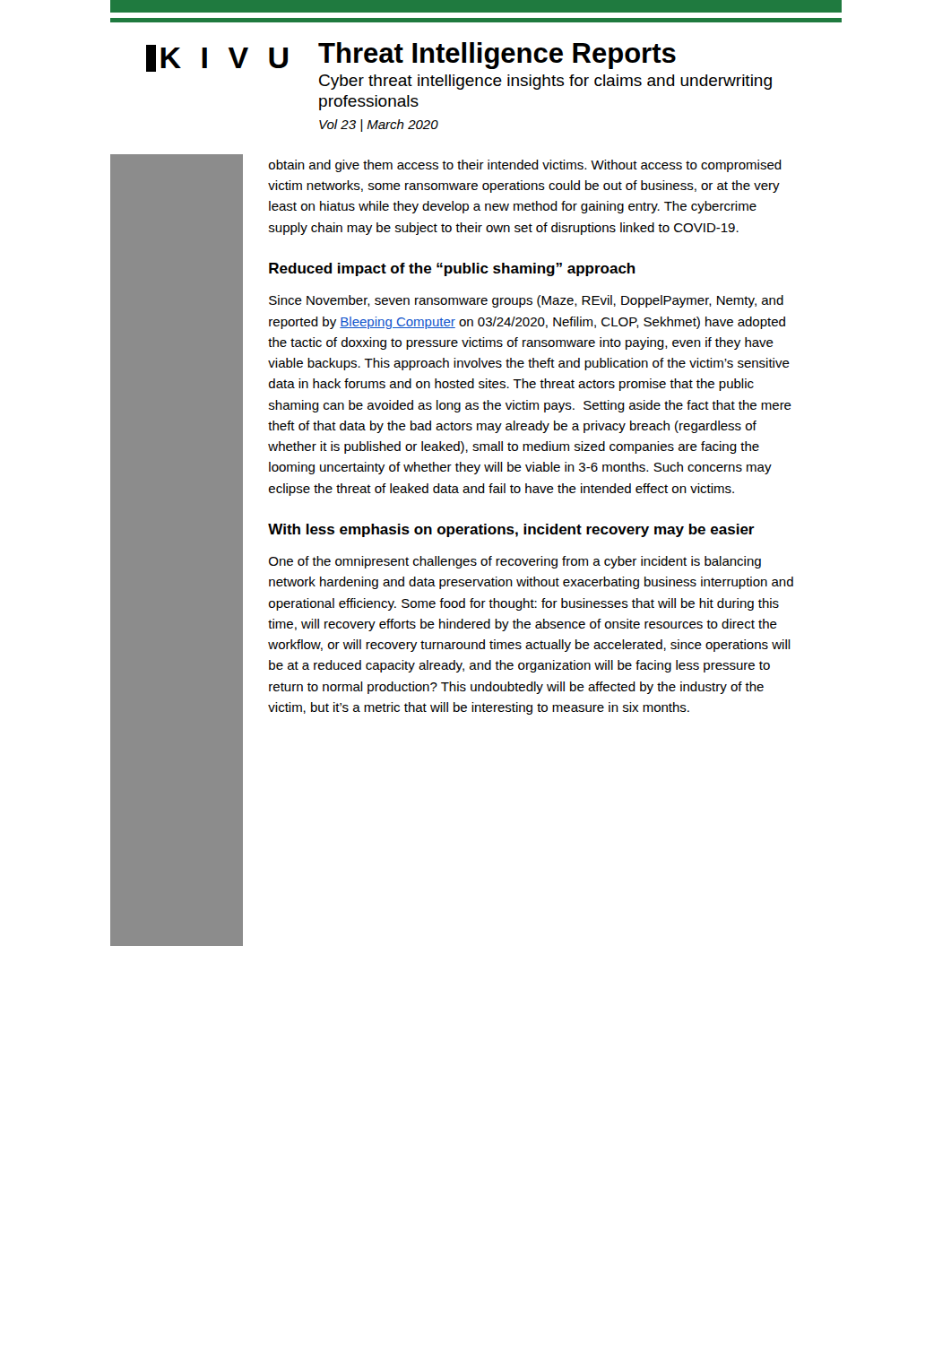K I V U
Threat Intelligence Reports
Cyber threat intelligence insights for claims and underwriting professionals
Vol 23 | March 2020
obtain and give them access to their intended victims. Without access to compromised victim networks, some ransomware operations could be out of business, or at the very least on hiatus while they develop a new method for gaining entry. The cybercrime supply chain may be subject to their own set of disruptions linked to COVID-19.
Reduced impact of the “public shaming” approach
Since November, seven ransomware groups (Maze, REvil, DoppelPaymer, Nemty, and reported by Bleeping Computer on 03/24/2020, Nefilim, CLOP, Sekhmet) have adopted the tactic of doxxing to pressure victims of ransomware into paying, even if they have viable backups. This approach involves the theft and publication of the victim’s sensitive data in hack forums and on hosted sites. The threat actors promise that the public shaming can be avoided as long as the victim pays. Setting aside the fact that the mere theft of that data by the bad actors may already be a privacy breach (regardless of whether it is published or leaked), small to medium sized companies are facing the looming uncertainty of whether they will be viable in 3-6 months. Such concerns may eclipse the threat of leaked data and fail to have the intended effect on victims.
With less emphasis on operations, incident recovery may be easier
One of the omnipresent challenges of recovering from a cyber incident is balancing network hardening and data preservation without exacerbating business interruption and operational efficiency. Some food for thought: for businesses that will be hit during this time, will recovery efforts be hindered by the absence of onsite resources to direct the workflow, or will recovery turnaround times actually be accelerated, since operations will be at a reduced capacity already, and the organization will be facing less pressure to return to normal production? This undoubtedly will be affected by the industry of the victim, but it’s a metric that will be interesting to measure in six months.